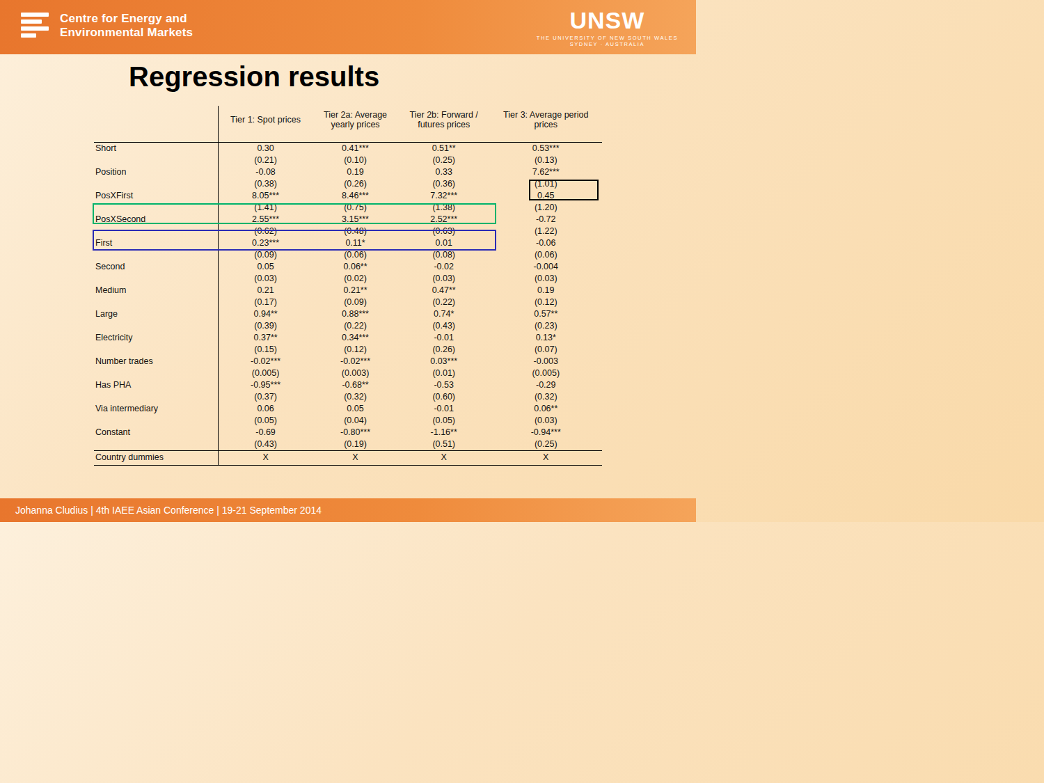Centre for Energy and
Environmental Markets
UNSW
THE UNIVERSITY OF NEW SOUTH WALES
SYDNEY · AUSTRALIA
Regression results
| | Tier 1: Spot prices | Tier 2a: Average yearly prices | Tier 2b: Forward / futures prices | Tier 3: Average period prices |
| --- | --- | --- | --- | --- |
| Short | 0.30 | 0.41*** | 0.51** | 0.53*** |
| | (0.21) | (0.10) | (0.25) | (0.13) |
| Position | -0.08 | 0.19 | 0.33 | 7.62*** |
| | (0.38) | (0.26) | (0.36) | (1.01) |
| PosXFirst | 8.05*** | 8.46*** | 7.32*** | 0.45 |
| | (1.41) | (0.75) | (1.38) | (1.20) |
| PosXSecond | 2.55*** | 3.15*** | 2.52*** | -0.72 |
| | (0.62) | (0.48) | (0.63) | (1.22) |
| First | 0.23*** | 0.11* | 0.01 | -0.06 |
| | (0.09) | (0.06) | (0.08) | (0.06) |
| Second | 0.05 | 0.06** | -0.02 | -0.004 |
| | (0.03) | (0.02) | (0.03) | (0.03) |
| Medium | 0.21 | 0.21** | 0.47** | 0.19 |
| | (0.17) | (0.09) | (0.22) | (0.12) |
| Large | 0.94** | 0.88*** | 0.74* | 0.57** |
| | (0.39) | (0.22) | (0.43) | (0.23) |
| Electricity | 0.37** | 0.34*** | -0.01 | 0.13* |
| | (0.15) | (0.12) | (0.26) | (0.07) |
| Number trades | -0.02*** | -0.02*** | 0.03*** | -0.003 |
| | (0.005) | (0.003) | (0.01) | (0.005) |
| Has PHA | -0.95*** | -0.68** | -0.53 | -0.29 |
| | (0.37) | (0.32) | (0.60) | (0.32) |
| Via intermediary | 0.06 | 0.05 | -0.01 | 0.06** |
| | (0.05) | (0.04) | (0.05) | (0.03) |
| Constant | -0.69 | -0.80*** | -1.16** | -0.94*** |
| | (0.43) | (0.19) | (0.51) | (0.25) |
| Country dummies | X | X | X | X |
Johanna Cludius | 4th IAEE Asian Conference | 19-21 September 2014